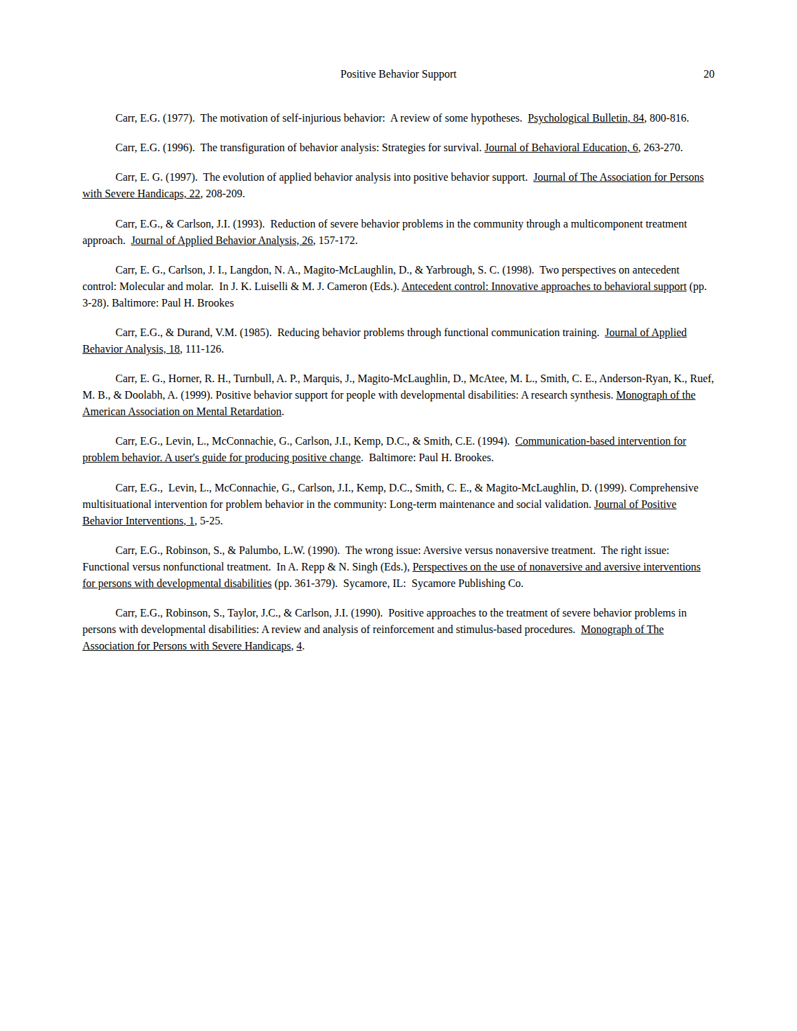Positive Behavior Support 20
Carr, E.G. (1977). The motivation of self-injurious behavior: A review of some hypotheses. Psychological Bulletin, 84, 800-816.
Carr, E.G. (1996). The transfiguration of behavior analysis: Strategies for survival. Journal of Behavioral Education, 6, 263-270.
Carr, E. G. (1997). The evolution of applied behavior analysis into positive behavior support. Journal of The Association for Persons with Severe Handicaps, 22, 208-209.
Carr, E.G., & Carlson, J.I. (1993). Reduction of severe behavior problems in the community through a multicomponent treatment approach. Journal of Applied Behavior Analysis, 26, 157-172.
Carr, E. G., Carlson, J. I., Langdon, N. A., Magito-McLaughlin, D., & Yarbrough, S. C. (1998). Two perspectives on antecedent control: Molecular and molar. In J. K. Luiselli & M. J. Cameron (Eds.). Antecedent control: Innovative approaches to behavioral support (pp. 3-28). Baltimore: Paul H. Brookes
Carr, E.G., & Durand, V.M. (1985). Reducing behavior problems through functional communication training. Journal of Applied Behavior Analysis, 18, 111-126.
Carr, E. G., Horner, R. H., Turnbull, A. P., Marquis, J., Magito-McLaughlin, D., McAtee, M. L., Smith, C. E., Anderson-Ryan, K., Ruef, M. B., & Doolabh, A. (1999). Positive behavior support for people with developmental disabilities: A research synthesis. Monograph of the American Association on Mental Retardation.
Carr, E.G., Levin, L., McConnachie, G., Carlson, J.I., Kemp, D.C., & Smith, C.E. (1994). Communication-based intervention for problem behavior. A user's guide for producing positive change. Baltimore: Paul H. Brookes.
Carr, E.G., Levin, L., McConnachie, G., Carlson, J.I., Kemp, D.C., Smith, C. E., & Magito-McLaughlin, D. (1999). Comprehensive multisituational intervention for problem behavior in the community: Long-term maintenance and social validation. Journal of Positive Behavior Interventions, 1, 5-25.
Carr, E.G., Robinson, S., & Palumbo, L.W. (1990). The wrong issue: Aversive versus nonaversive treatment. The right issue: Functional versus nonfunctional treatment. In A. Repp & N. Singh (Eds.), Perspectives on the use of nonaversive and aversive interventions for persons with developmental disabilities (pp. 361-379). Sycamore, IL: Sycamore Publishing Co.
Carr, E.G., Robinson, S., Taylor, J.C., & Carlson, J.I. (1990). Positive approaches to the treatment of severe behavior problems in persons with developmental disabilities: A review and analysis of reinforcement and stimulus-based procedures. Monograph of The Association for Persons with Severe Handicaps, 4.